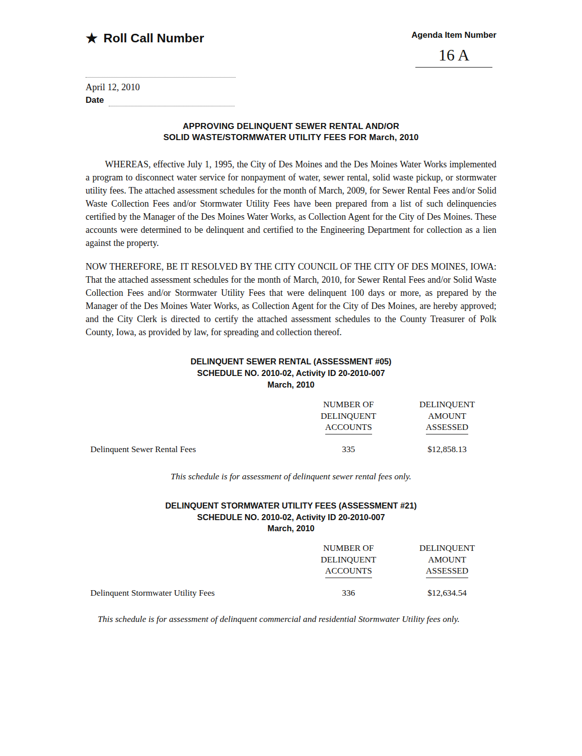★ Roll Call Number
Agenda Item Number
16 A
April 12, 2010
Date
APPROVING DELINQUENT SEWER RENTAL AND/OR
SOLID WASTE/STORMWATER UTILITY FEES FOR March, 2010
WHEREAS, effective July 1, 1995, the City of Des Moines and the Des Moines Water Works implemented a program to disconnect water service for nonpayment of water, sewer rental, solid waste pickup, or stormwater utility fees. The attached assessment schedules for the month of March, 2009, for Sewer Rental Fees and/or Solid Waste Collection Fees and/or Stormwater Utility Fees have been prepared from a list of such delinquencies certified by the Manager of the Des Moines Water Works, as Collection Agent for the City of Des Moines. These accounts were determined to be delinquent and certified to the Engineering Department for collection as a lien against the property.
NOW THEREFORE, BE IT RESOLVED BY THE CITY COUNCIL OF THE CITY OF DES MOINES, IOWA: That the attached assessment schedules for the month of March, 2010, for Sewer Rental Fees and/or Solid Waste Collection Fees and/or Stormwater Utility Fees that were delinquent 100 days or more, as prepared by the Manager of the Des Moines Water Works, as Collection Agent for the City of Des Moines, are hereby approved; and the City Clerk is directed to certify the attached assessment schedules to the County Treasurer of Polk County, Iowa, as provided by law, for spreading and collection thereof.
DELINQUENT SEWER RENTAL (ASSESSMENT #05)
SCHEDULE NO. 2010-02, Activity ID 20-2010-007
March, 2010
| | NUMBER OF DELINQUENT ACCOUNTS | DELINQUENT AMOUNT ASSESSED |
| --- | --- | --- |
| Delinquent Sewer Rental Fees | 335 | $12,858.13 |
This schedule is for assessment of delinquent sewer rental fees only.
DELINQUENT STORMWATER UTILITY FEES (ASSESSMENT #21)
SCHEDULE NO. 2010-02, Activity ID 20-2010-007
March, 2010
| | NUMBER OF DELINQUENT ACCOUNTS | DELINQUENT AMOUNT ASSESSED |
| --- | --- | --- |
| Delinquent Stormwater Utility Fees | 336 | $12,634.54 |
This schedule is for assessment of delinquent commercial and residential Stormwater Utility fees only.